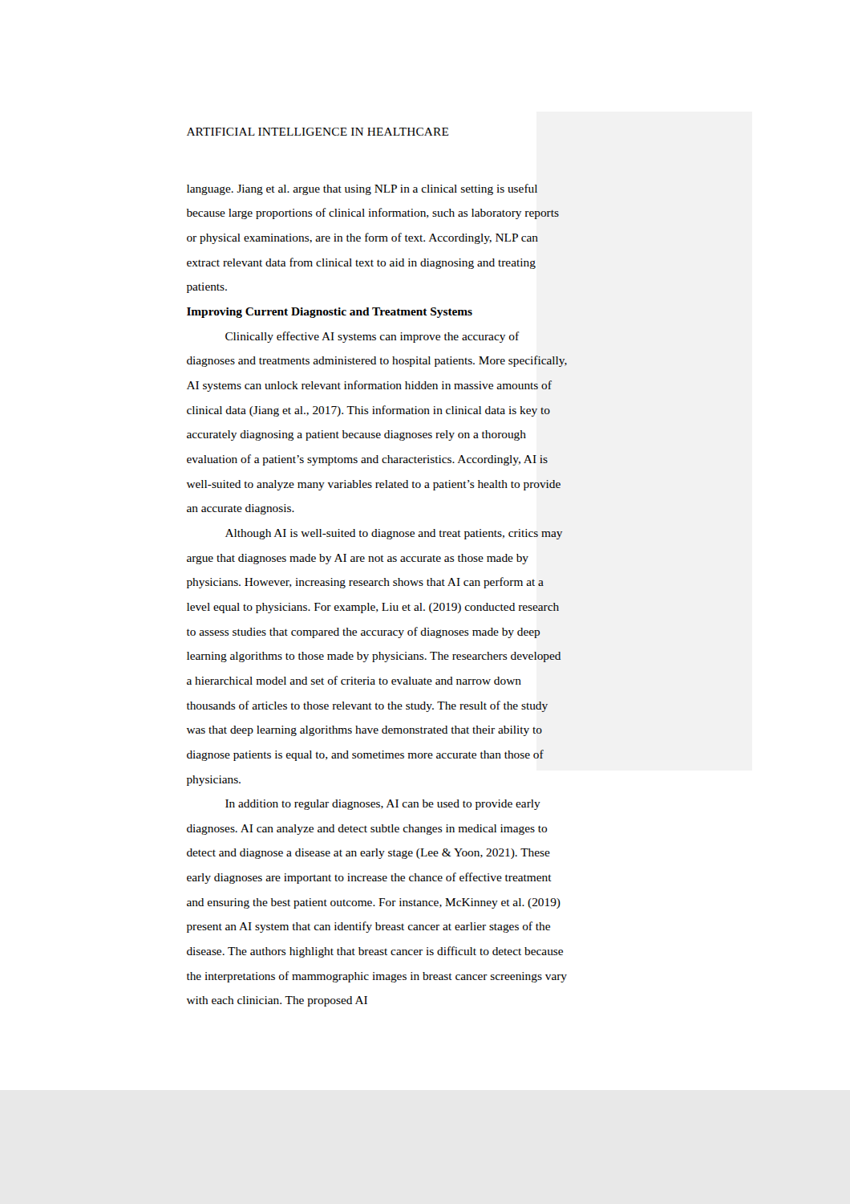Artificial Intelligence in Healthcare
language. Jiang et al. argue that using NLP in a clinical setting is useful because large proportions of clinical information, such as laboratory reports or physical examinations, are in the form of text. Accordingly, NLP can extract relevant data from clinical text to aid in diagnosing and treating patients.
Improving Current Diagnostic and Treatment Systems
Clinically effective AI systems can improve the accuracy of diagnoses and treatments administered to hospital patients. More specifically, AI systems can unlock relevant information hidden in massive amounts of clinical data (Jiang et al., 2017). This information in clinical data is key to accurately diagnosing a patient because diagnoses rely on a thorough evaluation of a patient’s symptoms and characteristics. Accordingly, AI is well-suited to analyze many variables related to a patient’s health to provide an accurate diagnosis.
Although AI is well-suited to diagnose and treat patients, critics may argue that diagnoses made by AI are not as accurate as those made by physicians. However, increasing research shows that AI can perform at a level equal to physicians. For example, Liu et al. (2019) conducted research to assess studies that compared the accuracy of diagnoses made by deep learning algorithms to those made by physicians. The researchers developed a hierarchical model and set of criteria to evaluate and narrow down thousands of articles to those relevant to the study. The result of the study was that deep learning algorithms have demonstrated that their ability to diagnose patients is equal to, and sometimes more accurate than those of physicians.
In addition to regular diagnoses, AI can be used to provide early diagnoses. AI can analyze and detect subtle changes in medical images to detect and diagnose a disease at an early stage (Lee & Yoon, 2021). These early diagnoses are important to increase the chance of effective treatment and ensuring the best patient outcome. For instance, McKinney et al. (2019) present an AI system that can identify breast cancer at earlier stages of the disease. The authors highlight that breast cancer is difficult to detect because the interpretations of mammographic images in breast cancer screenings vary with each clinician. The proposed AI